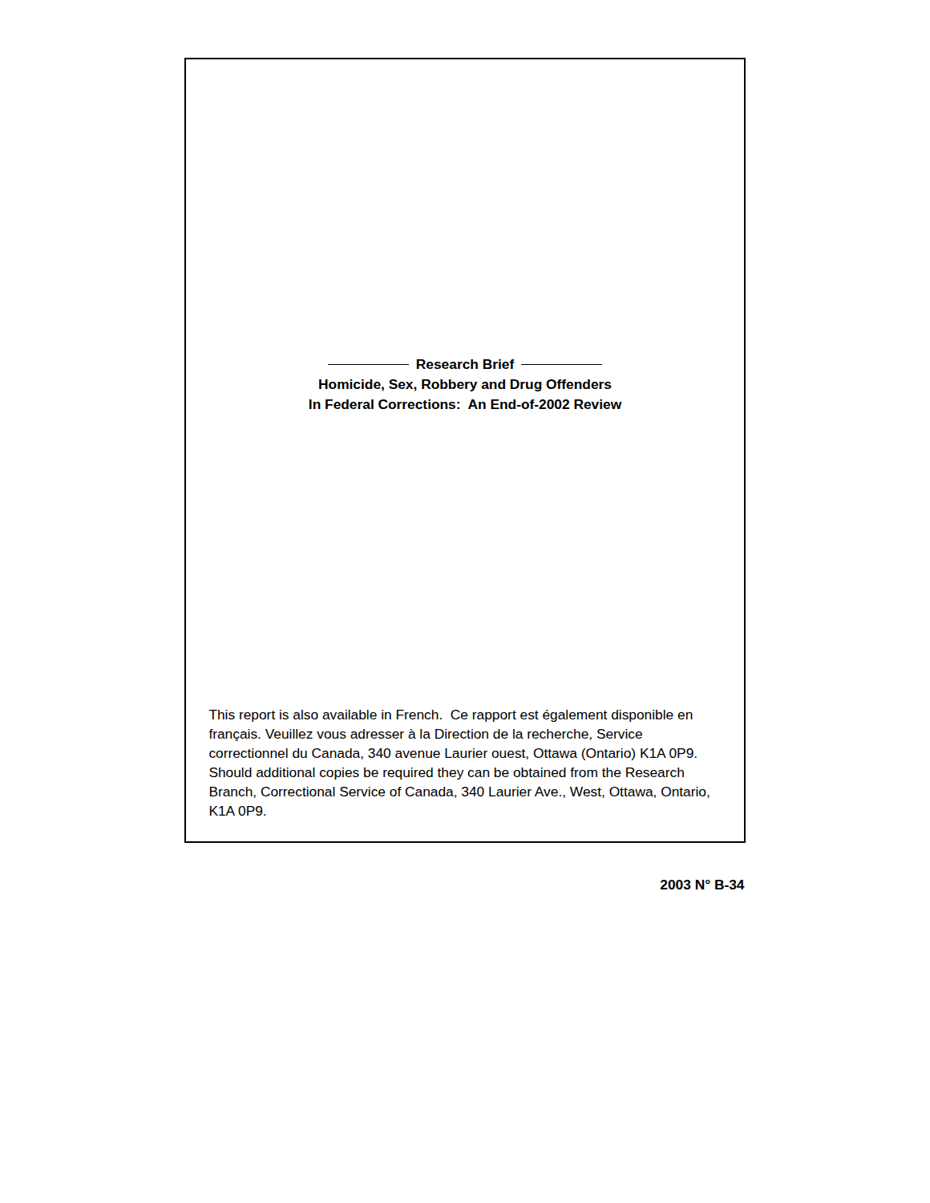Research Brief
Homicide, Sex, Robbery and Drug Offenders
In Federal Corrections: An End-of-2002 Review
This report is also available in French. Ce rapport est également disponible en français. Veuillez vous adresser à la Direction de la recherche, Service correctionnel du Canada, 340 avenue Laurier ouest, Ottawa (Ontario) K1A 0P9. Should additional copies be required they can be obtained from the Research Branch, Correctional Service of Canada, 340 Laurier Ave., West, Ottawa, Ontario, K1A 0P9.
2003 N° B-34